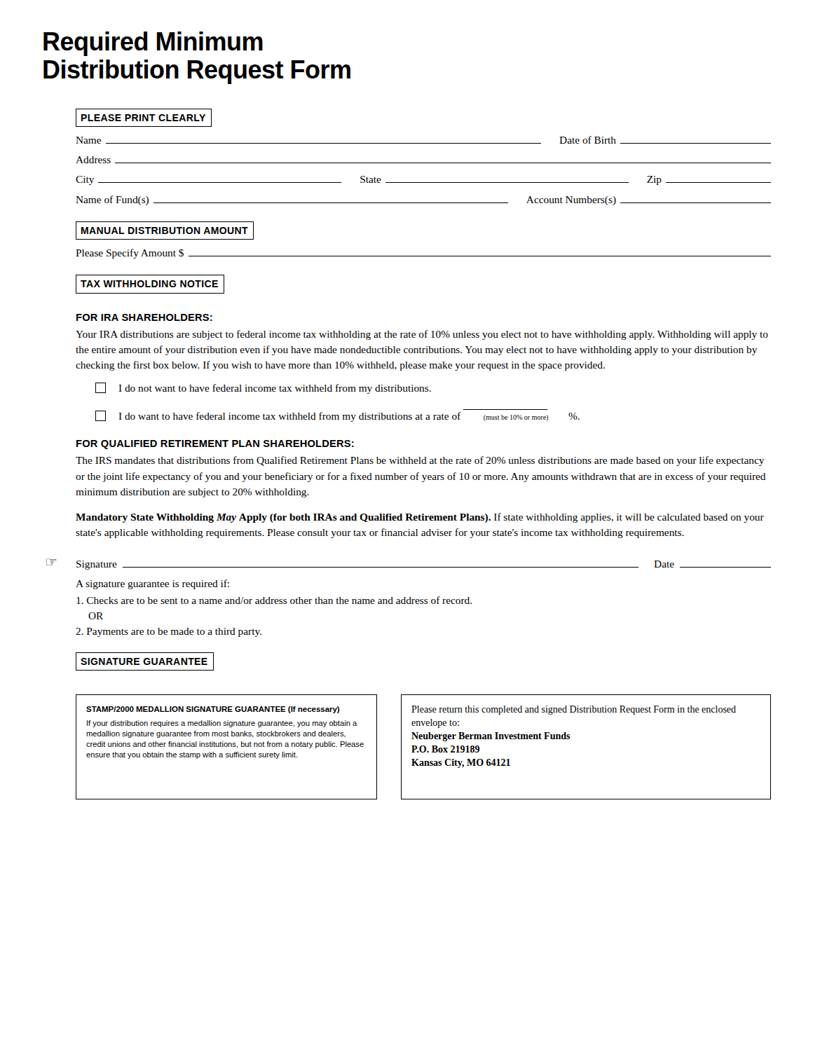Required Minimum
Distribution Request Form
PLEASE PRINT CLEARLY
Name Date of Birth
Address
City State Zip
Name of Fund(s) Account Numbers(s)
MANUAL DISTRIBUTION AMOUNT
Please Specify Amount $
TAX WITHHOLDING NOTICE
FOR IRA SHAREHOLDERS:
Your IRA distributions are subject to federal income tax withholding at the rate of 10% unless you elect not to have withholding apply. Withholding will apply to the entire amount of your distribution even if you have made nondeductible contributions. You may elect not to have withholding apply to your distribution by checking the first box below. If you wish to have more than 10% withheld, please make your request in the space provided.
I do not want to have federal income tax withheld from my distributions.
I do want to have federal income tax withheld from my distributions at a rate of (must be 10% or more)%.
FOR QUALIFIED RETIREMENT PLAN SHAREHOLDERS:
The IRS mandates that distributions from Qualified Retirement Plans be withheld at the rate of 20% unless distributions are made based on your life expectancy or the joint life expectancy of you and your beneficiary or for a fixed number of years of 10 or more. Any amounts withdrawn that are in excess of your required minimum distribution are subject to 20% withholding.
Mandatory State Withholding May Apply (for both IRAs and Qualified Retirement Plans). If state withholding applies, it will be calculated based on your state's applicable withholding requirements. Please consult your tax or financial adviser for your state's income tax withholding requirements.
☞ Signature Date
A signature guarantee is required if:
1. Checks are to be sent to a name and/or address other than the name and address of record.
OR
2. Payments are to be made to a third party.
SIGNATURE GUARANTEE
STAMP/2000 MEDALLION SIGNATURE GUARANTEE (If necessary)
If your distribution requires a medallion signature guarantee, you may obtain a medallion signature guarantee from most banks, stockbrokers and dealers, credit unions and other financial institutions, but not from a notary public. Please ensure that you obtain the stamp with a sufficient surety limit.
Please return this completed and signed Distribution Request Form in the enclosed envelope to:
Neuberger Berman Investment Funds
P.O. Box 219189
Kansas City, MO 64121